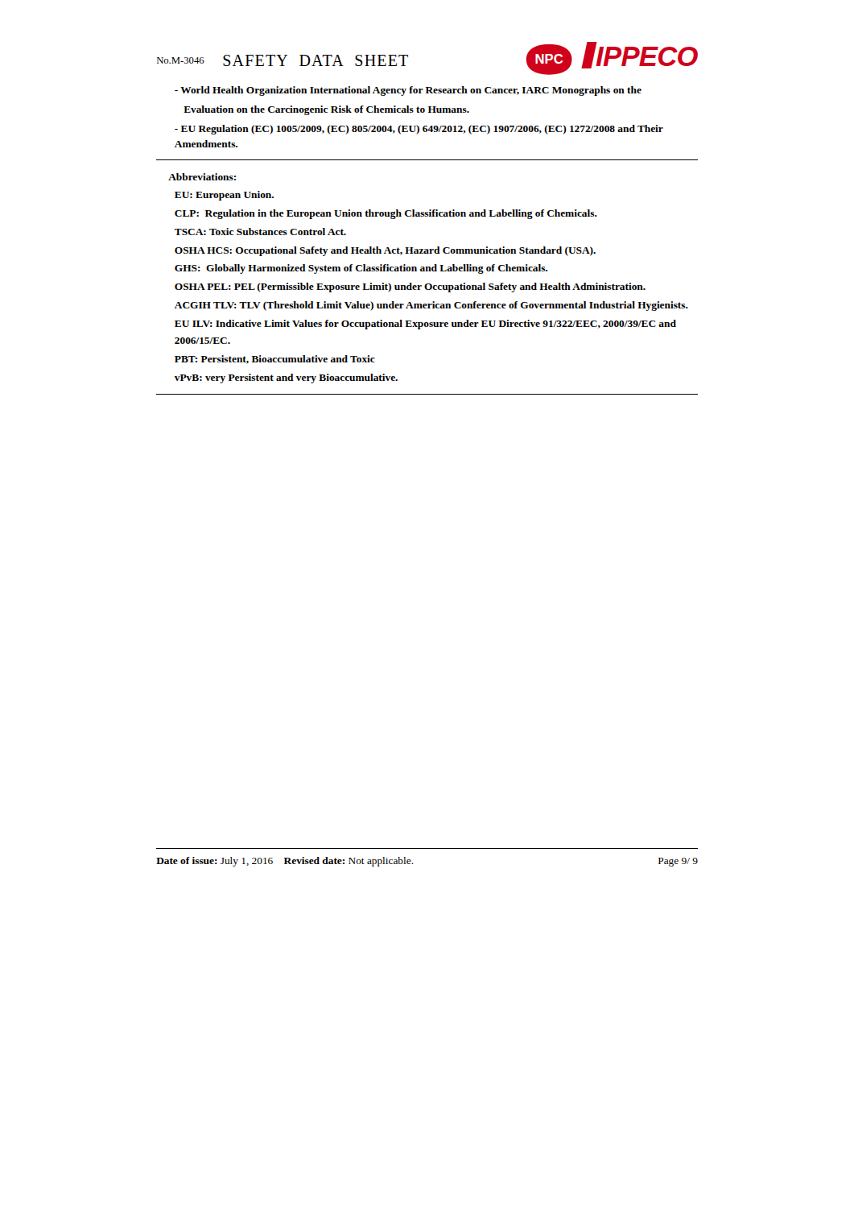No.M-3046
SAFETY DATA SHEET
NPC
IPPECO
- World Health Organization International Agency for Research on Cancer, IARC Monographs on the
Evaluation on the Carcinogenic Risk of Chemicals to Humans.
- EU Regulation (EC) 1005/2009, (EC) 805/2004, (EU) 649/2012, (EC) 1907/2006, (EC) 1272/2008 and Their Amendments.
Abbreviations:
EU: European Union.
CLP: Regulation in the European Union through Classification and Labelling of Chemicals.
TSCA: Toxic Substances Control Act.
OSHA HCS: Occupational Safety and Health Act, Hazard Communication Standard (USA).
GHS: Globally Harmonized System of Classification and Labelling of Chemicals.
OSHA PEL: PEL (Permissible Exposure Limit) under Occupational Safety and Health Administration.
ACGIH TLV: TLV (Threshold Limit Value) under American Conference of Governmental Industrial Hygienists.
EU ILV: Indicative Limit Values for Occupational Exposure under EU Directive 91/322/EEC, 2000/39/EC and 2006/15/EC.
PBT: Persistent, Bioaccumulative and Toxic
vPvB: very Persistent and very Bioaccumulative.
Date of issue: July 1, 2016 Revised date: Not applicable.
Page 9/ 9